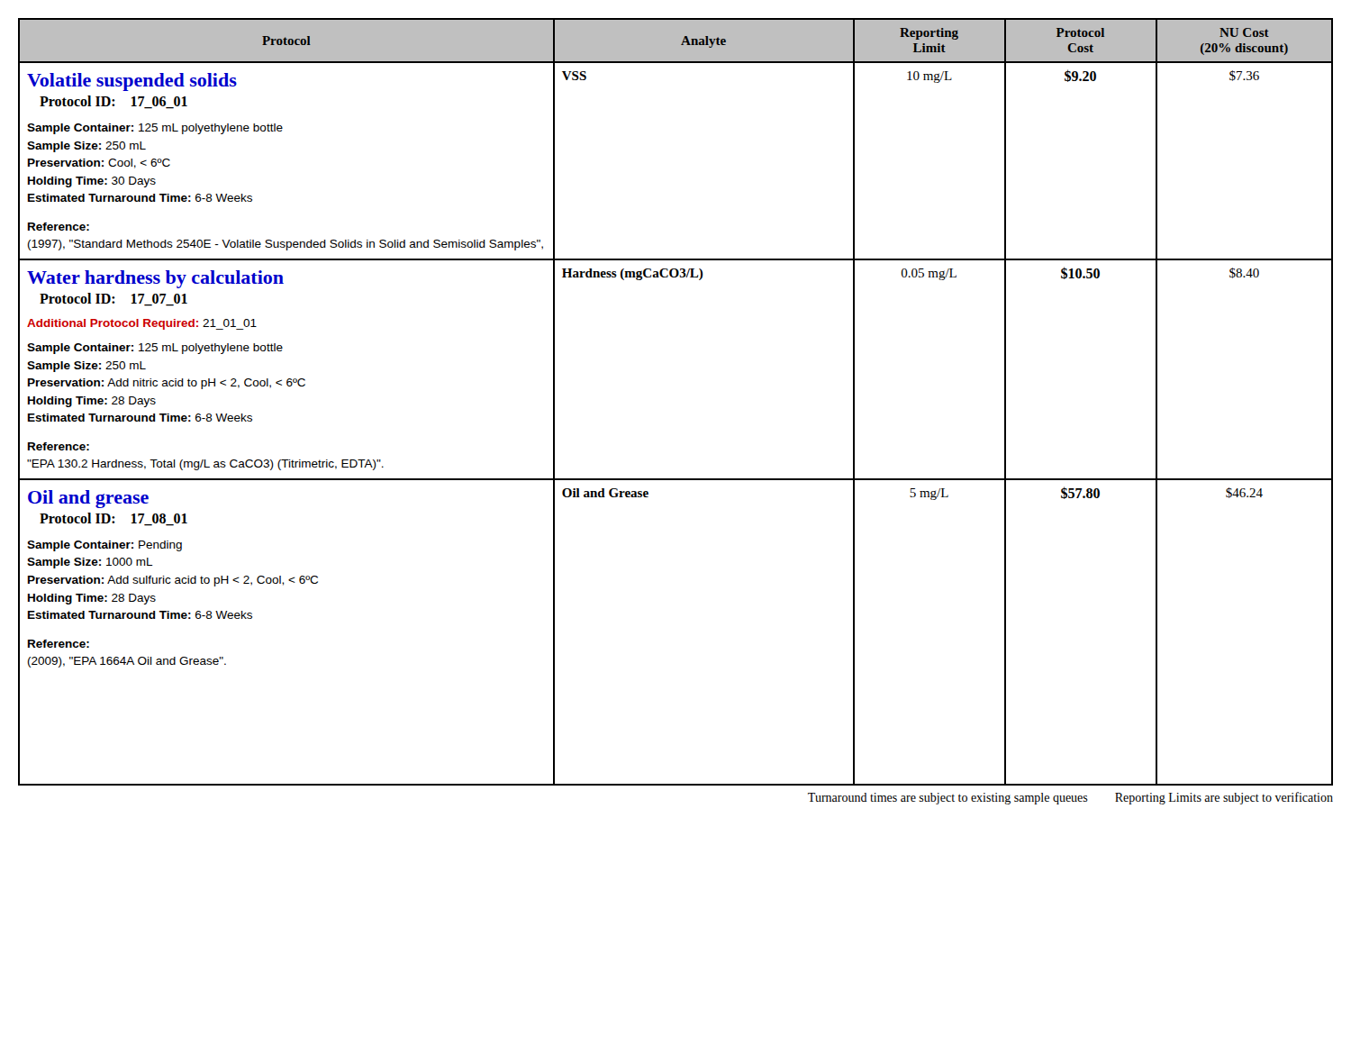| Protocol | Analyte | Reporting Limit | Protocol Cost | NU Cost (20% discount) |
| --- | --- | --- | --- | --- |
| Volatile suspended solids Protocol ID: 17_06_01 Sample Container: 125 mL polyethylene bottle Sample Size: 250 mL Preservation: Cool, < 6ºC Holding Time: 30 Days Estimated Turnaround Time: 6-8 Weeks Reference: (1997), "Standard Methods 2540E - Volatile Suspended Solids in Solid and Semisolid Samples", | VSS | 10 mg/L | $9.20 | $7.36 |
| Water hardness by calculation Protocol ID: 17_07_01 Additional Protocol Required: 21_01_01 Sample Container: 125 mL polyethylene bottle Sample Size: 250 mL Preservation: Add nitric acid to pH < 2, Cool, < 6ºC Holding Time: 28 Days Estimated Turnaround Time: 6-8 Weeks Reference: "EPA 130.2 Hardness, Total (mg/L as CaCO3) (Titrimetric, EDTA)". | Hardness (mgCaCO3/L) | 0.05 mg/L | $10.50 | $8.40 |
| Oil and grease Protocol ID: 17_08_01 Sample Container: Pending Sample Size: 1000 mL Preservation: Add sulfuric acid to pH < 2, Cool, < 6ºC Holding Time: 28 Days Estimated Turnaround Time: 6-8 Weeks Reference: (2009), "EPA 1664A Oil and Grease". | Oil and Grease | 5 mg/L | $57.80 | $46.24 |
Turnaround times are subject to existing sample queuesReporting Limits are subject to verification